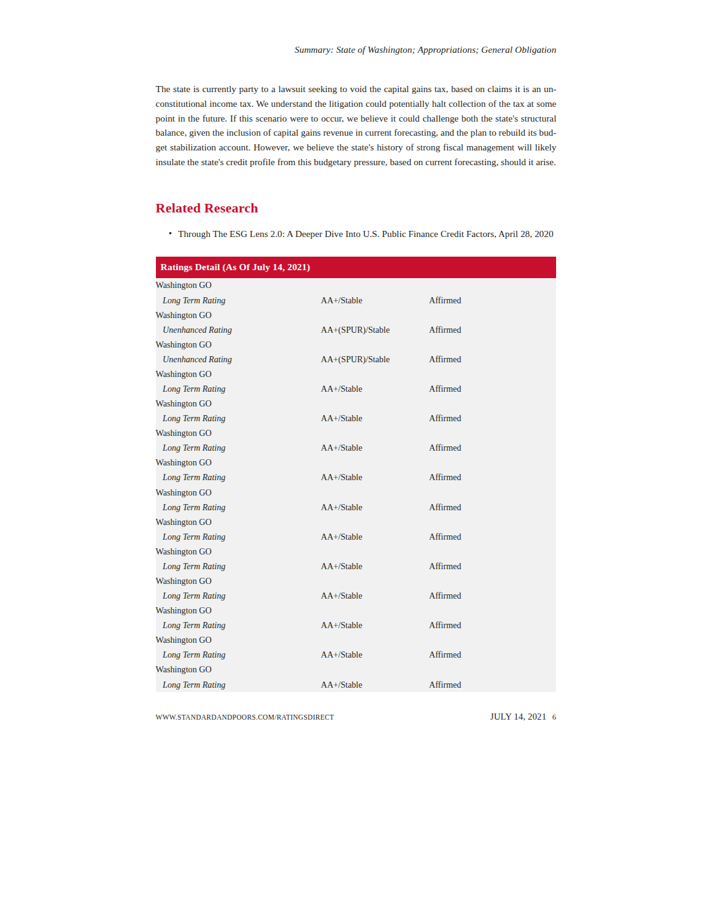Summary: State of Washington; Appropriations; General Obligation
The state is currently party to a lawsuit seeking to void the capital gains tax, based on claims it is an unconstitutional income tax. We understand the litigation could potentially halt collection of the tax at some point in the future. If this scenario were to occur, we believe it could challenge both the state's structural balance, given the inclusion of capital gains revenue in current forecasting, and the plan to rebuild its budget stabilization account. However, we believe the state's history of strong fiscal management will likely insulate the state's credit profile from this budgetary pressure, based on current forecasting, should it arise.
Related Research
Through The ESG Lens 2.0: A Deeper Dive Into U.S. Public Finance Credit Factors, April 28, 2020
Ratings Detail (As Of July 14, 2021)
| Washington GO | | |
| Long Term Rating | AA+/Stable | Affirmed |
| Washington GO | | |
| Unenhanced Rating | AA+(SPUR)/Stable | Affirmed |
| Washington GO | | |
| Unenhanced Rating | AA+(SPUR)/Stable | Affirmed |
| Washington GO | | |
| Long Term Rating | AA+/Stable | Affirmed |
| Washington GO | | |
| Long Term Rating | AA+/Stable | Affirmed |
| Washington GO | | |
| Long Term Rating | AA+/Stable | Affirmed |
| Washington GO | | |
| Long Term Rating | AA+/Stable | Affirmed |
| Washington GO | | |
| Long Term Rating | AA+/Stable | Affirmed |
| Washington GO | | |
| Long Term Rating | AA+/Stable | Affirmed |
| Washington GO | | |
| Long Term Rating | AA+/Stable | Affirmed |
| Washington GO | | |
| Long Term Rating | AA+/Stable | Affirmed |
| Washington GO | | |
| Long Term Rating | AA+/Stable | Affirmed |
| Washington GO | | |
| Long Term Rating | AA+/Stable | Affirmed |
| Washington GO | | |
| Long Term Rating | AA+/Stable | Affirmed |
WWW.STANDARDANDPOORS.COM/RATINGSDIRECT JULY 14, 20216